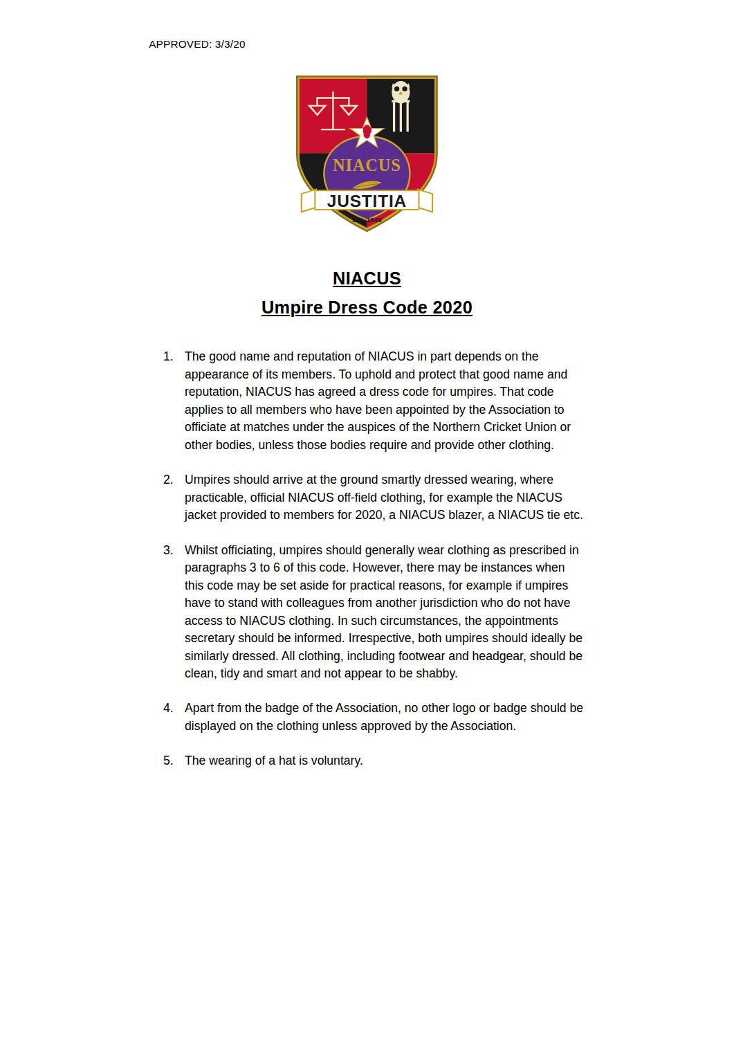APPROVED: 3/3/20
NIACUS JUSTITIA Est. 1949
NIACUS
Umpire Dress Code 2020
The good name and reputation of NIACUS in part depends on the appearance of its members. To uphold and protect that good name and reputation, NIACUS has agreed a dress code for umpires. That code applies to all members who have been appointed by the Association to officiate at matches under the auspices of the Northern Cricket Union or other bodies, unless those bodies require and provide other clothing.
Umpires should arrive at the ground smartly dressed wearing, where practicable, official NIACUS off-field clothing, for example the NIACUS jacket provided to members for 2020, a NIACUS blazer, a NIACUS tie etc.
Whilst officiating, umpires should generally wear clothing as prescribed in paragraphs 3 to 6 of this code. However, there may be instances when this code may be set aside for practical reasons, for example if umpires have to stand with colleagues from another jurisdiction who do not have access to NIACUS clothing. In such circumstances, the appointments secretary should be informed. Irrespective, both umpires should ideally be similarly dressed. All clothing, including footwear and headgear, should be clean, tidy and smart and not appear to be shabby.
Apart from the badge of the Association, no other logo or badge should be displayed on the clothing unless approved by the Association.
The wearing of a hat is voluntary.